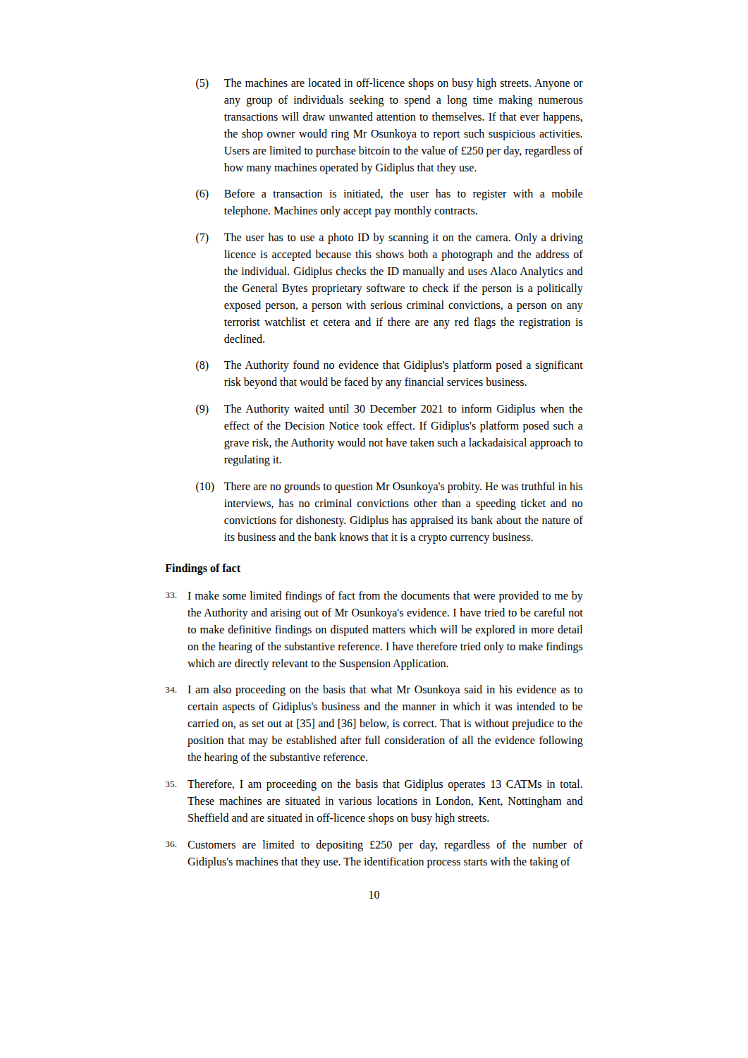(5)
The machines are located in off-licence shops on busy high streets. Anyone or any group of individuals seeking to spend a long time making numerous transactions will draw unwanted attention to themselves. If that ever happens, the shop owner would ring Mr Osunkoya to report such suspicious activities. Users are limited to purchase bitcoin to the value of £250 per day, regardless of how many machines operated by Gidiplus that they use.
(6)
Before a transaction is initiated, the user has to register with a mobile telephone. Machines only accept pay monthly contracts.
(7)
The user has to use a photo ID by scanning it on the camera. Only a driving licence is accepted because this shows both a photograph and the address of the individual. Gidiplus checks the ID manually and uses Alaco Analytics and the General Bytes proprietary software to check if the person is a politically exposed person, a person with serious criminal convictions, a person on any terrorist watchlist et cetera and if there are any red flags the registration is declined.
(8)
The Authority found no evidence that Gidiplus's platform posed a significant risk beyond that would be faced by any financial services business.
(9)
The Authority waited until 30 December 2021 to inform Gidiplus when the effect of the Decision Notice took effect. If Gidiplus's platform posed such a grave risk, the Authority would not have taken such a lackadaisical approach to regulating it.
(10)
There are no grounds to question Mr Osunkoya's probity. He was truthful in his interviews, has no criminal convictions other than a speeding ticket and no convictions for dishonesty. Gidiplus has appraised its bank about the nature of its business and the bank knows that it is a crypto currency business.
Findings of fact
33.
I make some limited findings of fact from the documents that were provided to me by the Authority and arising out of Mr Osunkoya's evidence. I have tried to be careful not to make definitive findings on disputed matters which will be explored in more detail on the hearing of the substantive reference. I have therefore tried only to make findings which are directly relevant to the Suspension Application.
34.
I am also proceeding on the basis that what Mr Osunkoya said in his evidence as to certain aspects of Gidiplus's business and the manner in which it was intended to be carried on, as set out at [35] and [36] below, is correct. That is without prejudice to the position that may be established after full consideration of all the evidence following the hearing of the substantive reference.
35.
Therefore, I am proceeding on the basis that Gidiplus operates 13 CATMs in total. These machines are situated in various locations in London, Kent, Nottingham and Sheffield and are situated in off-licence shops on busy high streets.
36.
Customers are limited to depositing £250 per day, regardless of the number of Gidiplus's machines that they use. The identification process starts with the taking of
10